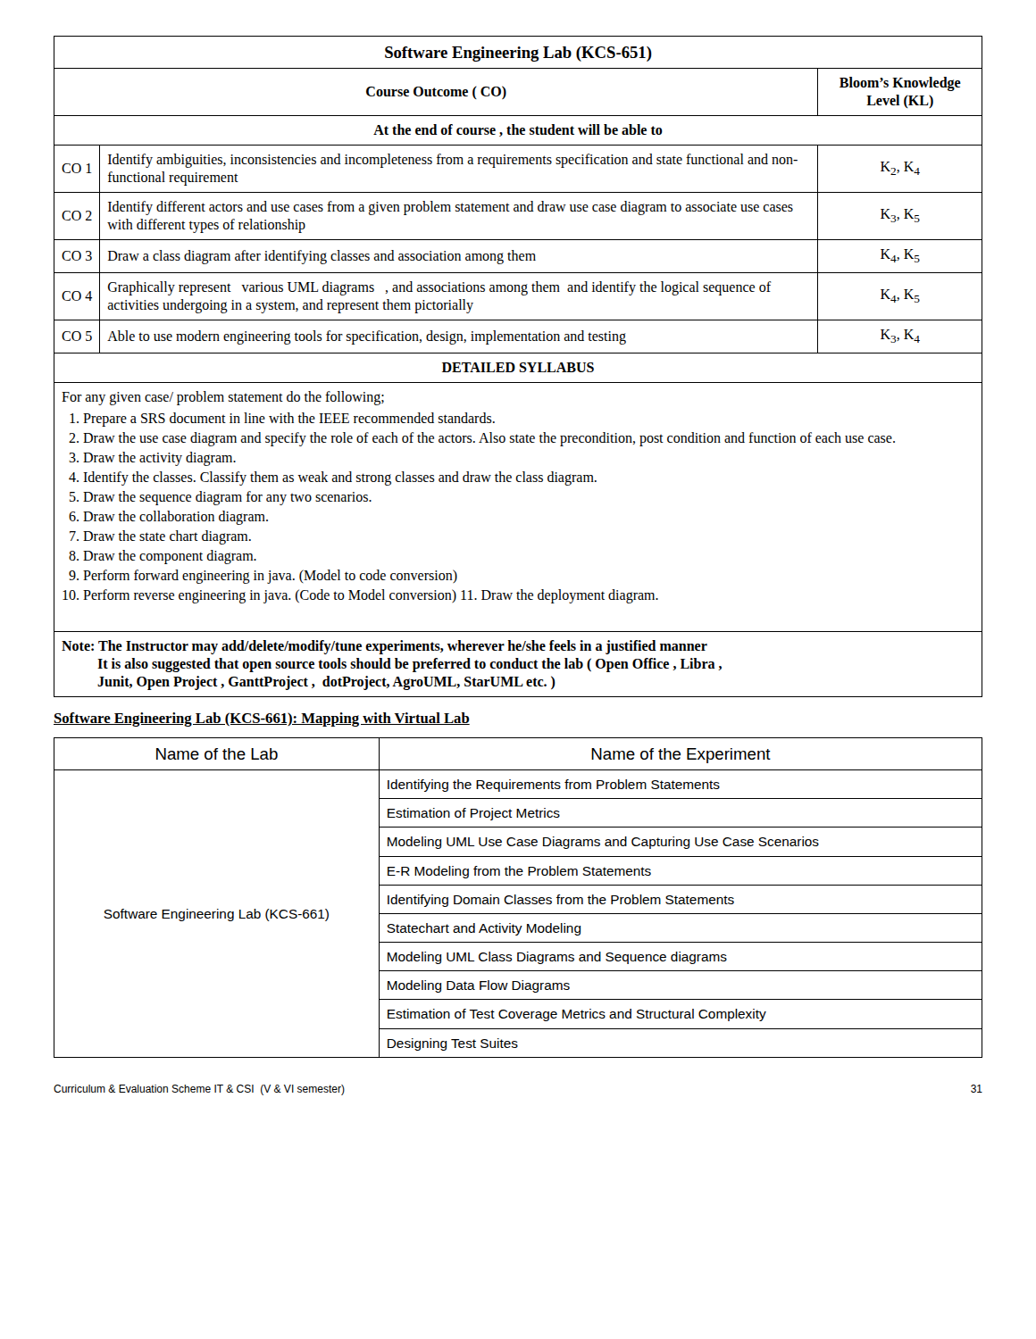| Software Engineering Lab (KCS-651) |
| Course Outcome ( CO) | Bloom’s Knowledge Level (KL) |
| At the end of course , the student will be able to |
| CO 1 | Identify ambiguities, inconsistencies and incompleteness from a requirements specification and state functional and non-functional requirement | K 2 , K 4 |
| CO 2 | Identify different actors and use cases from a given problem statement and draw use case diagram to associate use cases with different types of relationship | K 3 , K 5 |
| CO 3 | Draw a class diagram after identifying classes and association among them | K 4 , K 5 |
| CO 4 | Graphically represent various UML diagrams , and associations among them and identify the logical sequence of activities undergoing in a system, and represent them pictorially | K 4 , K 5 |
| CO 5 | Able to use modern engineering tools for specification, design, implementation and testing | K 3 , K 4 |
| DETAILED SYLLABUS |
| For any given case/ problem statement do the following; Prepare a SRS document in line with the IEEE recommended standards. Draw the use case diagram and specify the role of each of the actors. Also state the precondition, post condition and function of each use case. Draw the activity diagram. Identify the classes. Classify them as weak and strong classes and draw the class diagram. Draw the sequence diagram for any two scenarios. Draw the collaboration diagram. Draw the state chart diagram. Draw the component diagram. Perform forward engineering in java. (Model to code conversion) Perform reverse engineering in java. (Code to Model conversion) 11. Draw the deployment diagram. |
| Note: The Instructor may add/delete/modify/tune experiments, wherever he/she feels in a justified manner It is also suggested that open source tools should be preferred to conduct the lab ( Open Office , Libra , Junit, Open Project , GanttProject , dotProject, AgroUML, StarUML etc. ) |
Software Engineering Lab (KCS-661): Mapping with Virtual Lab
| Name of the Lab | Name of the Experiment |
| --- | --- |
| Software Engineering Lab (KCS-661) | Identifying the Requirements from Problem Statements |
| Estimation of Project Metrics |
| Modeling UML Use Case Diagrams and Capturing Use Case Scenarios |
| E-R Modeling from the Problem Statements |
| Identifying Domain Classes from the Problem Statements |
| Statechart and Activity Modeling |
| Modeling UML Class Diagrams and Sequence diagrams |
| Modeling Data Flow Diagrams |
| Estimation of Test Coverage Metrics and Structural Complexity |
| Designing Test Suites |
Curriculum & Evaluation Scheme IT & CSI (V & VI semester) 31